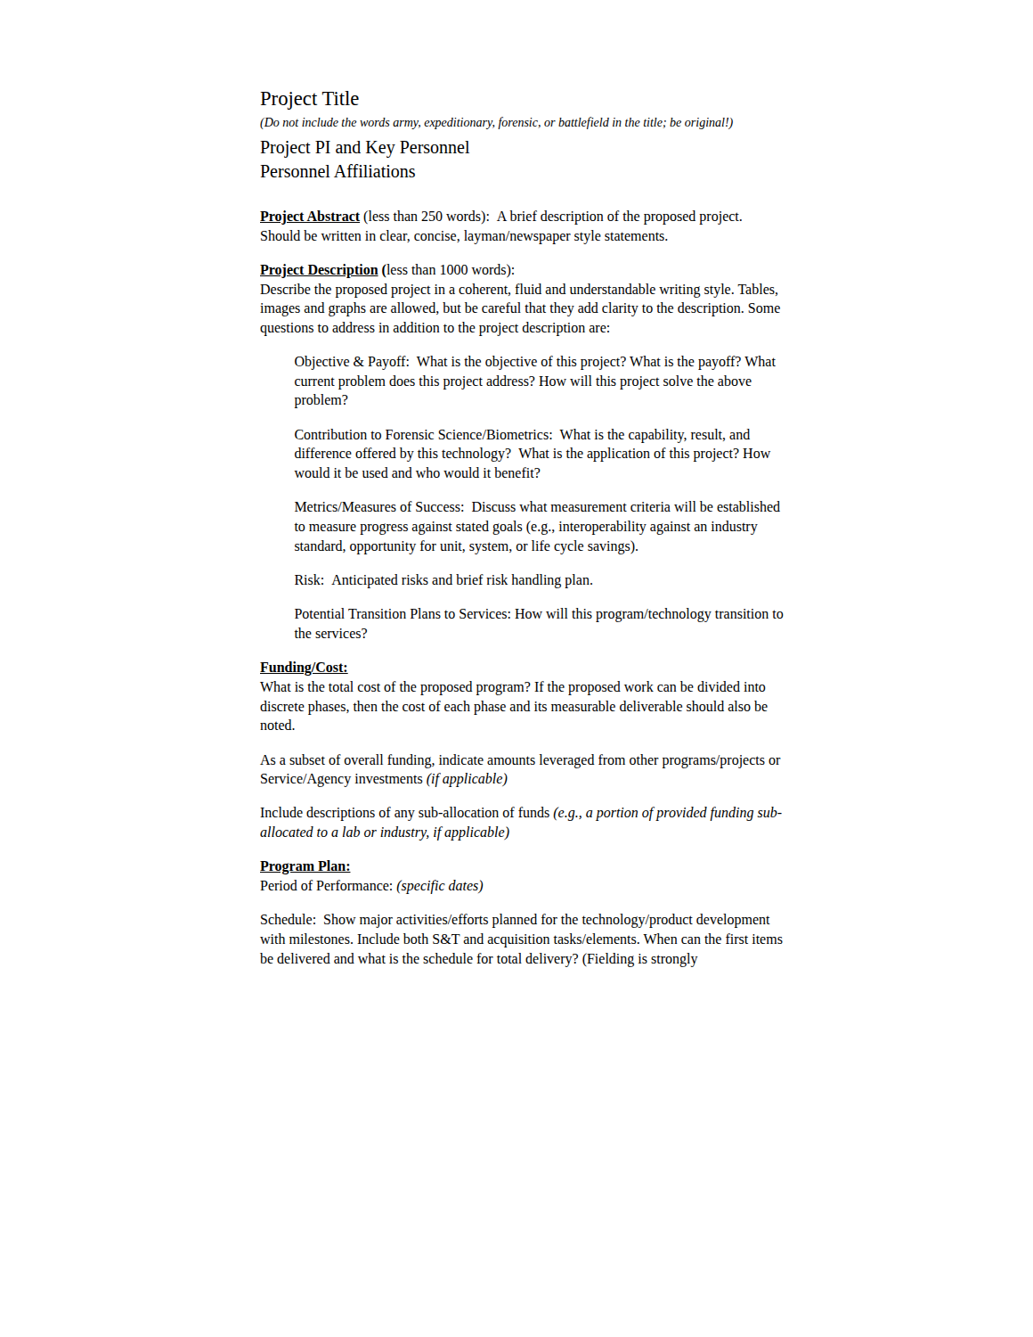Project Title
(Do not include the words army, expeditionary, forensic, or battlefield in the title; be original!)
Project PI and Key Personnel
Personnel Affiliations
Project Abstract (less than 250 words): A brief description of the proposed project. Should be written in clear, concise, layman/newspaper style statements.
Project Description (less than 1000 words):
Describe the proposed project in a coherent, fluid and understandable writing style. Tables, images and graphs are allowed, but be careful that they add clarity to the description. Some questions to address in addition to the project description are:
Objective & Payoff: What is the objective of this project? What is the payoff? What current problem does this project address? How will this project solve the above problem?
Contribution to Forensic Science/Biometrics: What is the capability, result, and difference offered by this technology? What is the application of this project? How would it be used and who would it benefit?
Metrics/Measures of Success: Discuss what measurement criteria will be established to measure progress against stated goals (e.g., interoperability against an industry standard, opportunity for unit, system, or life cycle savings).
Risk: Anticipated risks and brief risk handling plan.
Potential Transition Plans to Services: How will this program/technology transition to the services?
Funding/Cost:
What is the total cost of the proposed program? If the proposed work can be divided into discrete phases, then the cost of each phase and its measurable deliverable should also be noted.
As a subset of overall funding, indicate amounts leveraged from other programs/projects or Service/Agency investments (if applicable)
Include descriptions of any sub-allocation of funds (e.g., a portion of provided funding sub-allocated to a lab or industry, if applicable)
Program Plan:
Period of Performance: (specific dates)
Schedule: Show major activities/efforts planned for the technology/product development with milestones. Include both S&T and acquisition tasks/elements. When can the first items be delivered and what is the schedule for total delivery? (Fielding is strongly